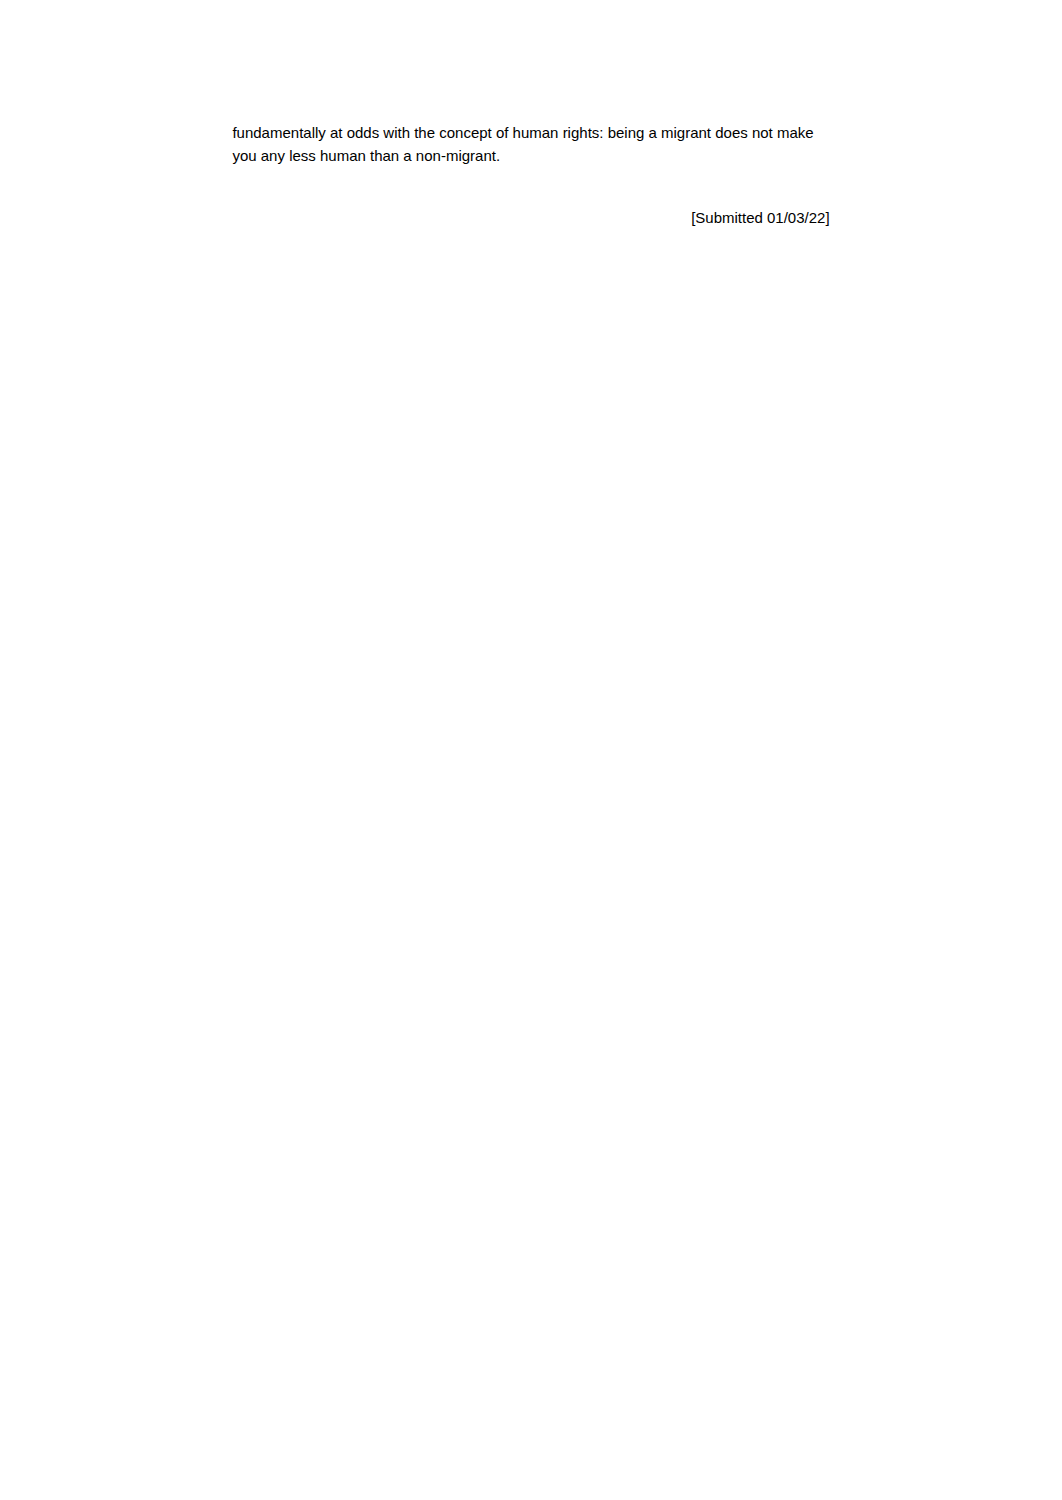fundamentally at odds with the concept of human rights: being a migrant does not make you any less human than a non-migrant.
[Submitted 01/03/22]